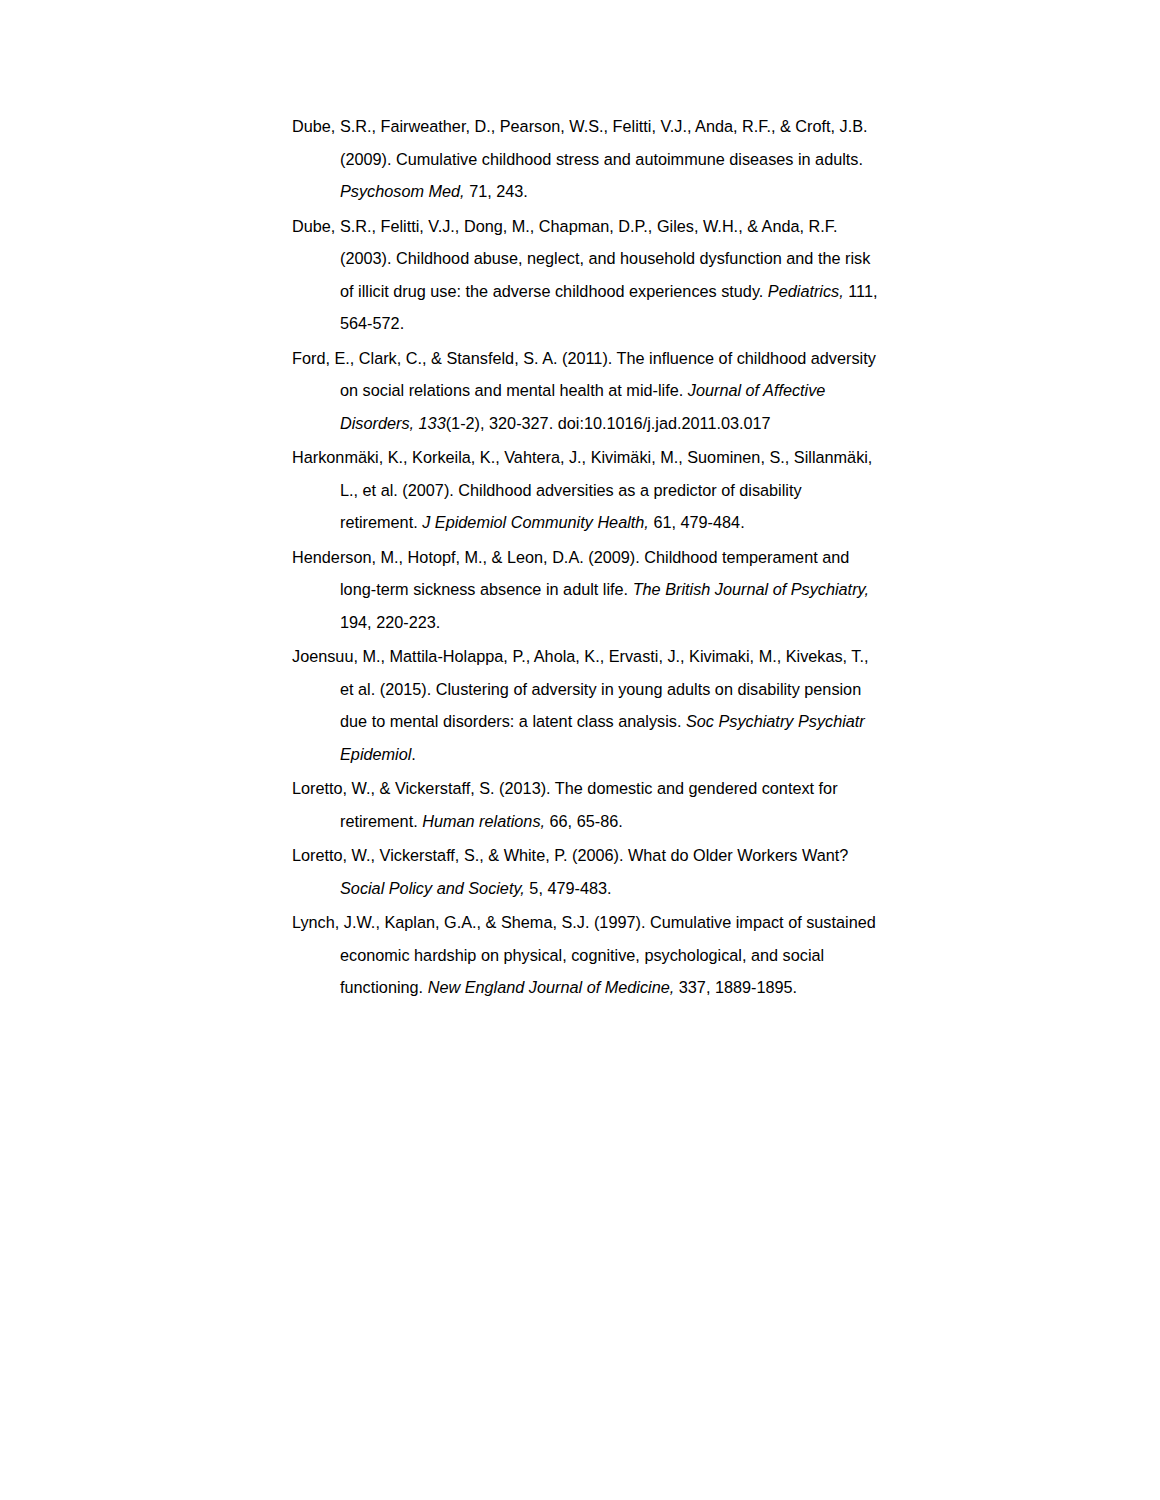Dube, S.R., Fairweather, D., Pearson, W.S., Felitti, V.J., Anda, R.F., & Croft, J.B. (2009). Cumulative childhood stress and autoimmune diseases in adults. Psychosom Med, 71, 243.
Dube, S.R., Felitti, V.J., Dong, M., Chapman, D.P., Giles, W.H., & Anda, R.F. (2003). Childhood abuse, neglect, and household dysfunction and the risk of illicit drug use: the adverse childhood experiences study. Pediatrics, 111, 564-572.
Ford, E., Clark, C., & Stansfeld, S. A. (2011). The influence of childhood adversity on social relations and mental health at mid-life. Journal of Affective Disorders, 133(1-2), 320-327. doi:10.1016/j.jad.2011.03.017
Harkonmäki, K., Korkeila, K., Vahtera, J., Kivimäki, M., Suominen, S., Sillanmäki, L., et al. (2007). Childhood adversities as a predictor of disability retirement. J Epidemiol Community Health, 61, 479-484.
Henderson, M., Hotopf, M., & Leon, D.A. (2009). Childhood temperament and long-term sickness absence in adult life. The British Journal of Psychiatry, 194, 220-223.
Joensuu, M., Mattila-Holappa, P., Ahola, K., Ervasti, J., Kivimaki, M., Kivekas, T., et al. (2015). Clustering of adversity in young adults on disability pension due to mental disorders: a latent class analysis. Soc Psychiatry Psychiatr Epidemiol.
Loretto, W., & Vickerstaff, S. (2013). The domestic and gendered context for retirement. Human relations, 66, 65-86.
Loretto, W., Vickerstaff, S., & White, P. (2006). What do Older Workers Want? Social Policy and Society, 5, 479-483.
Lynch, J.W., Kaplan, G.A., & Shema, S.J. (1997). Cumulative impact of sustained economic hardship on physical, cognitive, psychological, and social functioning. New England Journal of Medicine, 337, 1889-1895.